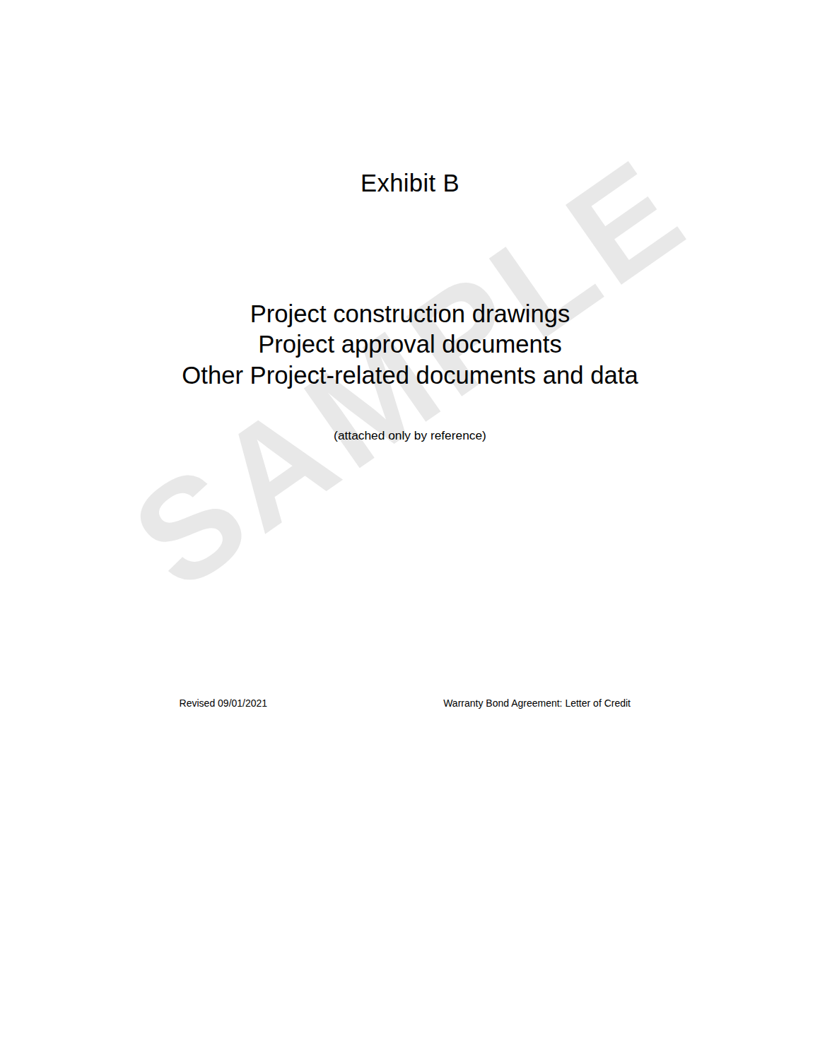SAMPLE
Exhibit B
Project construction drawings
Project approval documents
Other Project-related documents and data
(attached only by reference)
Revised 09/01/2021 Warranty Bond Agreement: Letter of Credit